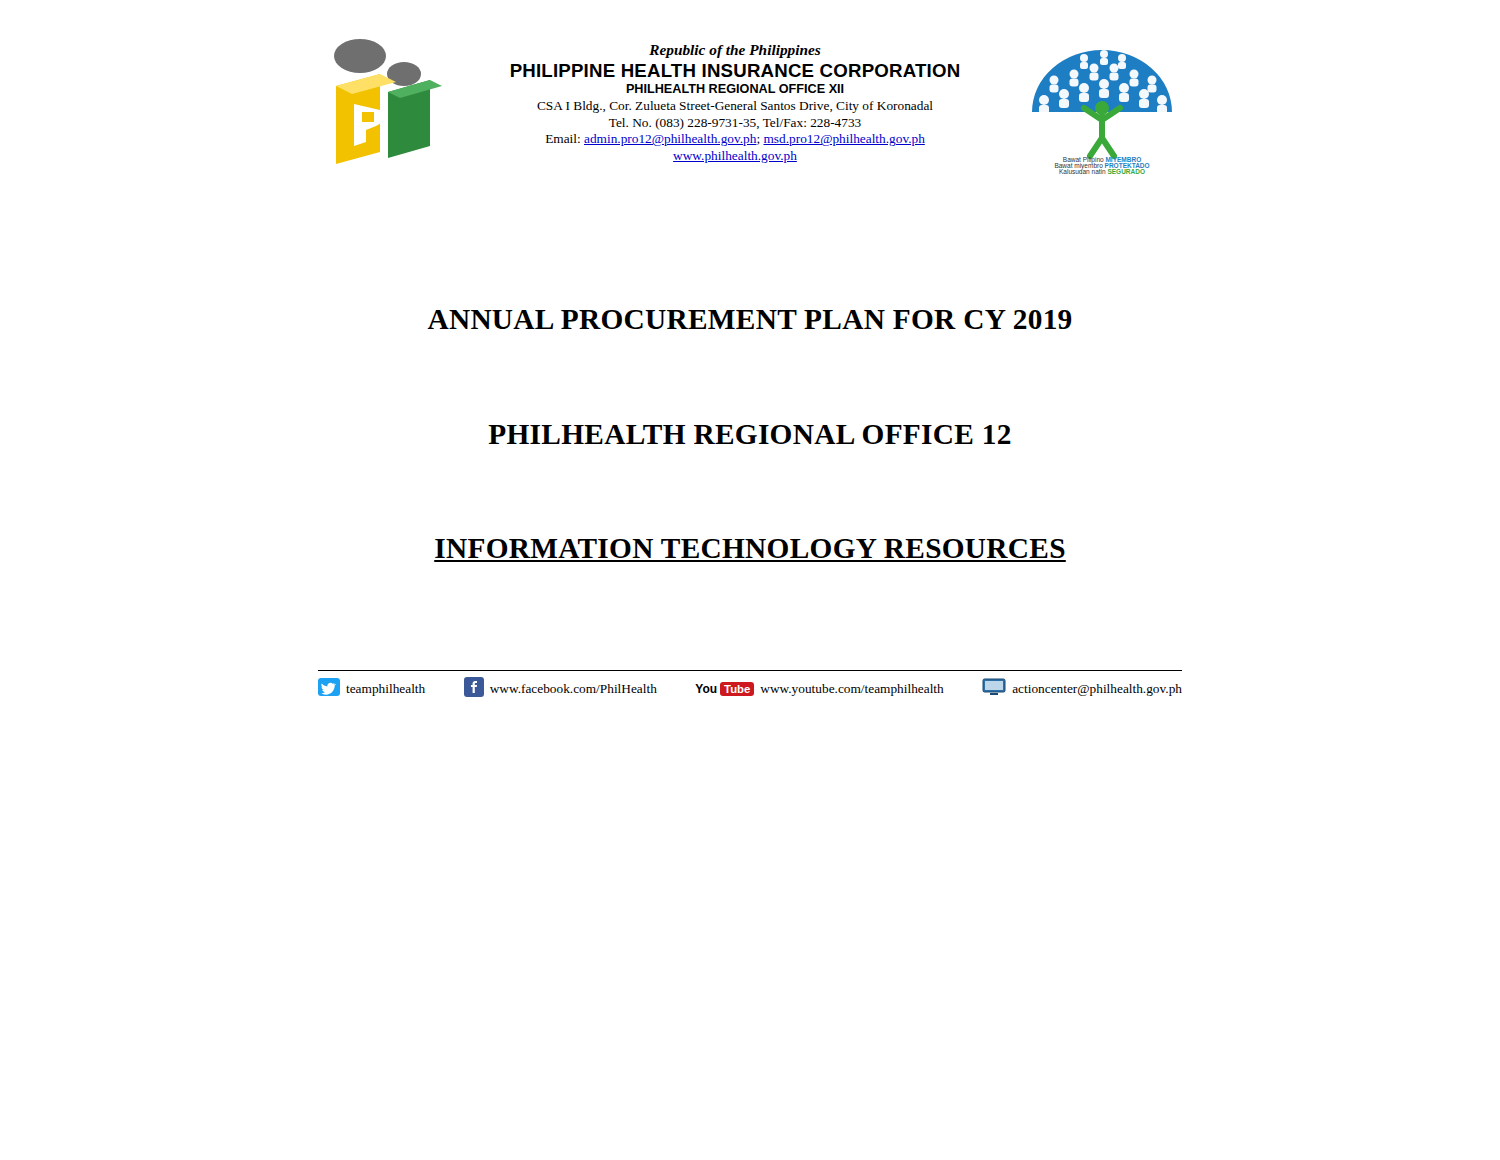Republic of the Philippines
PHILIPPINE HEALTH INSURANCE CORPORATION
PHILHEALTH REGIONAL OFFICE XII
CSA I Bldg., Cor. Zulueta Street-General Santos Drive, City of Koronadal
Tel. No. (083) 228-9731-35, Tel/Fax: 228-4733
Email: admin.pro12@philhealth.gov.ph; msd.pro12@philhealth.gov.ph
www.philhealth.gov.ph
Bawat Pilipino MIYEMBRO Bawat miyembro PROTEKTADO Kalusugan natin SEGURADO
ANNUAL PROCUREMENT PLAN FOR CY 2019
PHILHEALTH REGIONAL OFFICE 12
INFORMATION TECHNOLOGY RESOURCES
teamphilhealth
www.facebook.com/PhilHealth
You Tube www.youtube.com/teamphilhealth
actioncenter@philhealth.gov.ph